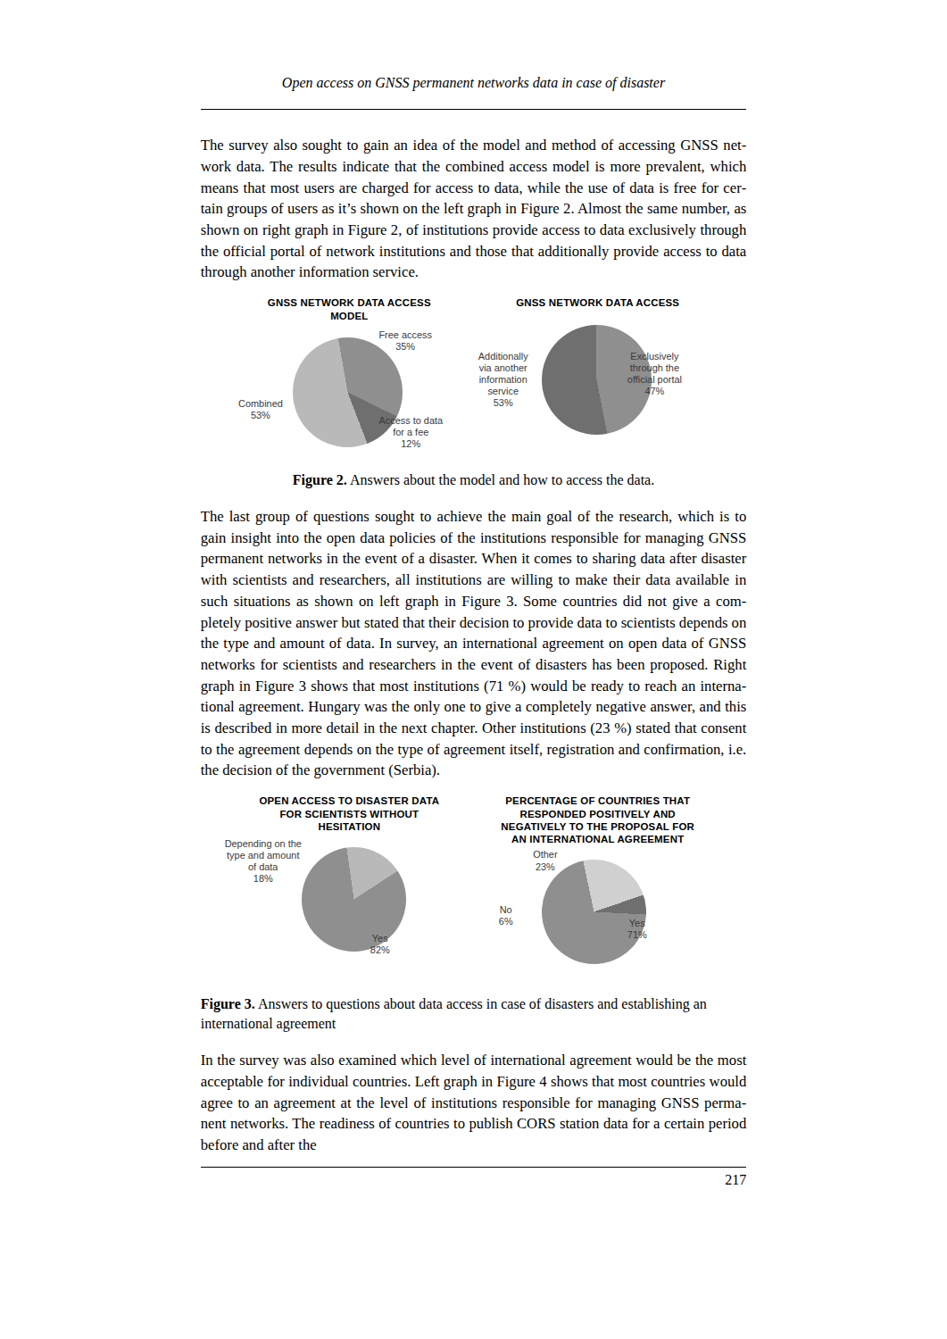Open access on GNSS permanent networks data in case of disaster
The survey also sought to gain an idea of the model and method of accessing GNSS network data. The results indicate that the combined access model is more prevalent, which means that most users are charged for access to data, while the use of data is free for certain groups of users as it’s shown on the left graph in Figure 2. Almost the same number, as shown on right graph in Figure 2, of institutions provide access to data exclusively through the official portal of network institutions and those that additionally provide access to data through another information service.
GNSS NETWORK DATA ACCESS
MODEL
Free access
35%
Access to data
for a fee
12%
Combined
53%
GNSS NETWORK DATA ACCESS
Exclusively
through the
official portal
47%
Additionally
via another
information
service
53%
Figure 2. Answers about the model and how to access the data.
The last group of questions sought to achieve the main goal of the research, which is to gain insight into the open data policies of the institutions responsible for managing GNSS permanent networks in the event of a disaster. When it comes to sharing data after disaster with scientists and researchers, all institutions are willing to make their data available in such situations as shown on left graph in Figure 3. Some countries did not give a completely positive answer but stated that their decision to provide data to scientists depends on the type and amount of data. In survey, an international agreement on open data of GNSS networks for scientists and researchers in the event of disasters has been proposed. Right graph in Figure 3 shows that most institutions (71 %) would be ready to reach an international agreement. Hungary was the only one to give a completely negative answer, and this is described in more detail in the next chapter. Other institutions (23 %) stated that consent to the agreement depends on the type of agreement itself, registration and confirmation, i.e. the decision of the government (Serbia).
OPEN ACCESS TO DISASTER DATA
FOR SCIENTISTS WITHOUT
HESITATION
Depending on the
type and amount
of data
18%
Yes
82%
PERCENTAGE OF COUNTRIES THAT
RESPONDED POSITIVELY AND
NEGATIVELY TO THE PROPOSAL FOR
AN INTERNATIONAL AGREEMENT
Other
23%
No
6%
Yes
71%
Figure 3. Answers to questions about data access in case of disasters and establishing an international agreement
In the survey was also examined which level of international agreement would be the most acceptable for individual countries. Left graph in Figure 4 shows that most countries would agree to an agreement at the level of institutions responsible for managing GNSS permanent networks. The readiness of countries to publish CORS station data for a certain period before and after the
217